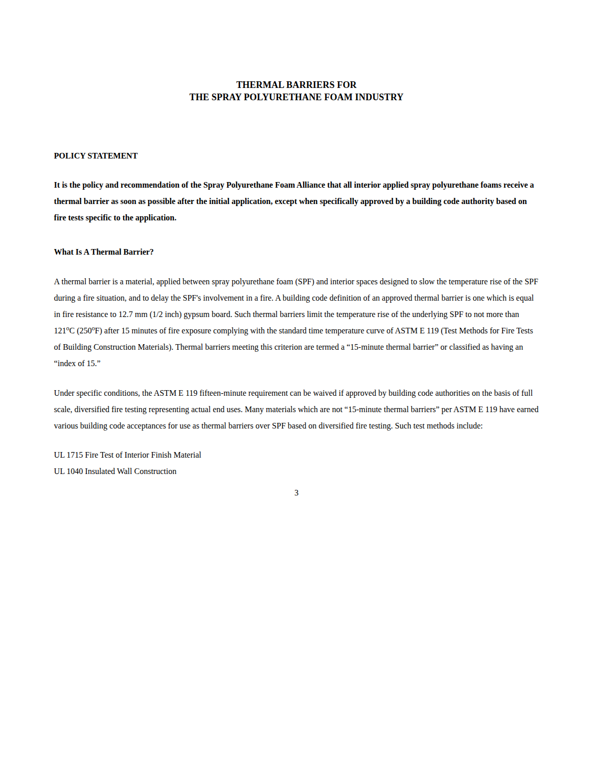THERMAL BARRIERS FOR
THE SPRAY POLYURETHANE FOAM INDUSTRY
POLICY STATEMENT
It is the policy and recommendation of the Spray Polyurethane Foam Alliance that all interior applied spray polyurethane foams receive a thermal barrier as soon as possible after the initial application, except when specifically approved by a building code authority based on fire tests specific to the application.
What Is A Thermal Barrier?
A thermal barrier is a material, applied between spray polyurethane foam (SPF) and interior spaces designed to slow the temperature rise of the SPF during a fire situation, and to delay the SPF's involvement in a fire. A building code definition of an approved thermal barrier is one which is equal in fire resistance to 12.7 mm (1/2 inch) gypsum board. Such thermal barriers limit the temperature rise of the underlying SPF to not more than 121oC (250oF) after 15 minutes of fire exposure complying with the standard time temperature curve of ASTM E 119 (Test Methods for Fire Tests of Building Construction Materials). Thermal barriers meeting this criterion are termed a “15-minute thermal barrier” or classified as having an “index of 15.”
Under specific conditions, the ASTM E 119 fifteen-minute requirement can be waived if approved by building code authorities on the basis of full scale, diversified fire testing representing actual end uses. Many materials which are not “15-minute thermal barriers” per ASTM E 119 have earned various building code acceptances for use as thermal barriers over SPF based on diversified fire testing. Such test methods include:
UL 1715 Fire Test of Interior Finish Material
UL 1040 Insulated Wall Construction
3